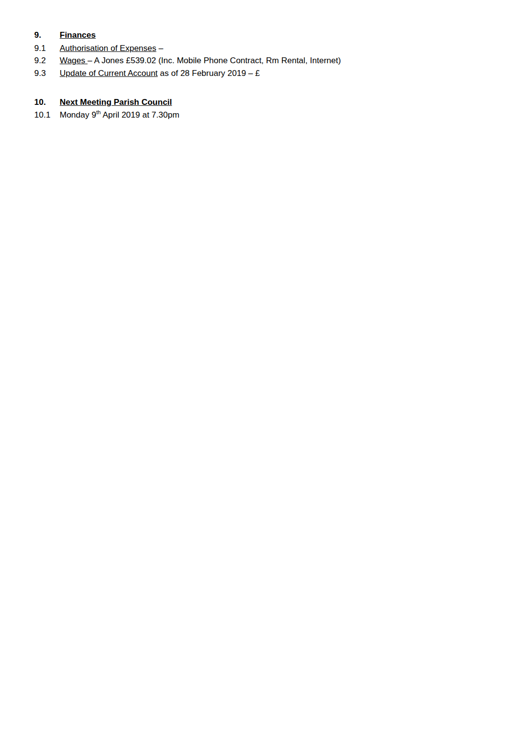9. Finances
9.1 Authorisation of Expenses –
9.2 Wages – A Jones £539.02 (Inc. Mobile Phone Contract, Rm Rental, Internet)
9.3 Update of Current Account as of 28 February 2019 – £
10. Next Meeting Parish Council
10.1 Monday 9th April 2019 at 7.30pm